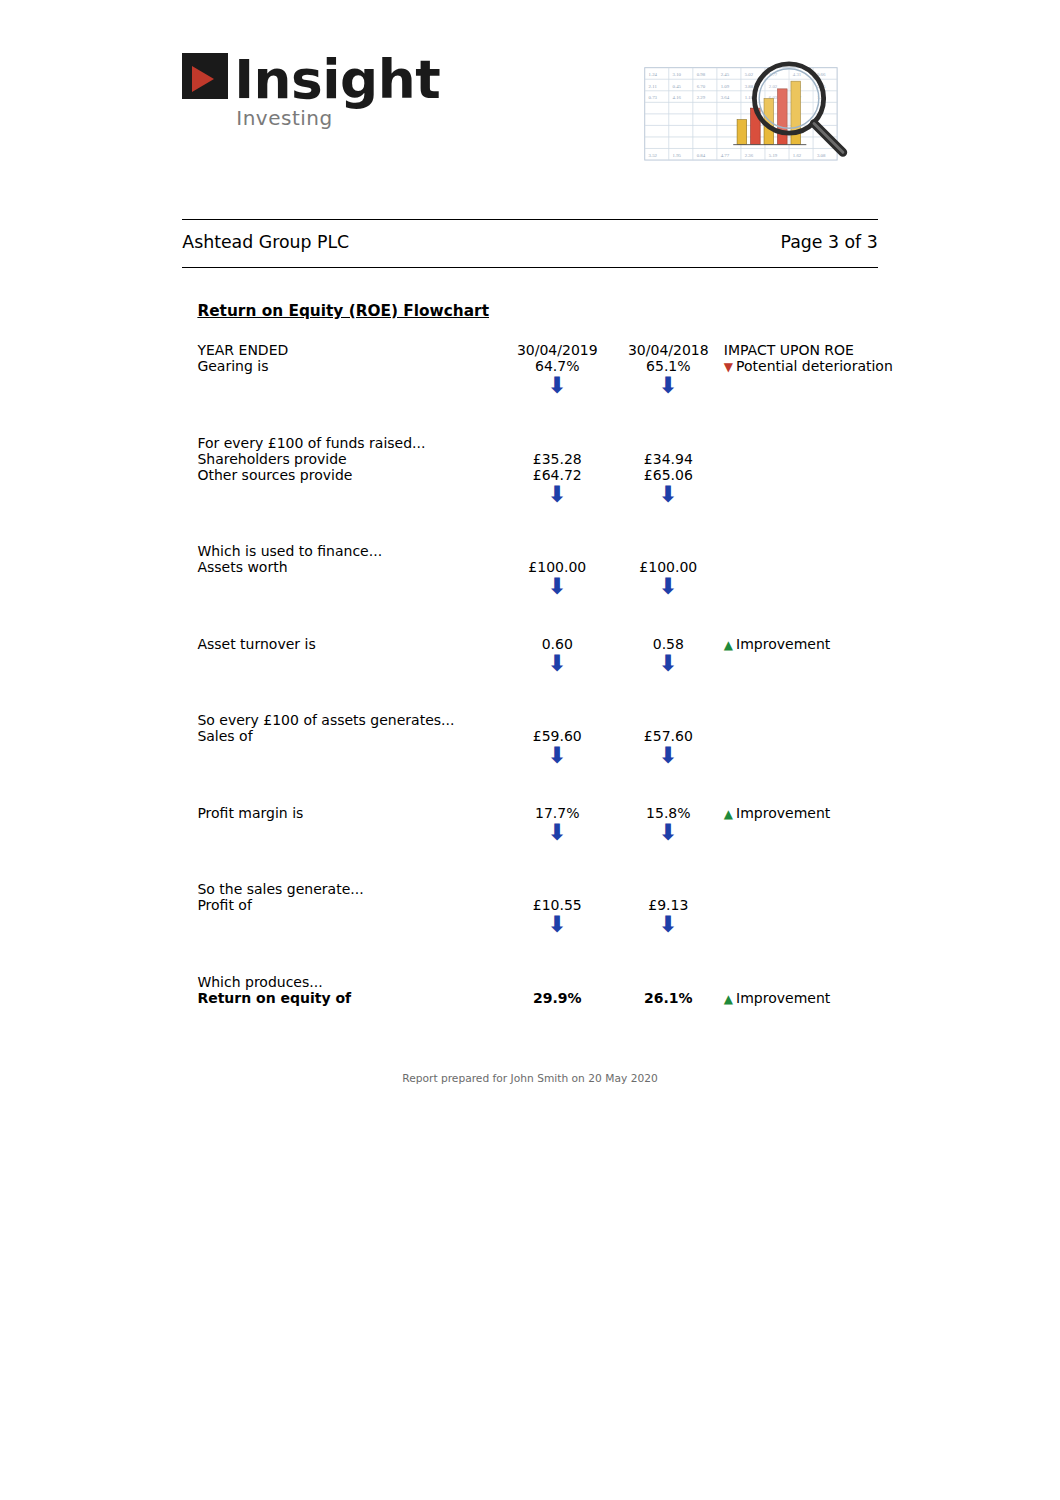Insight
Investing
1.24 3.10 0.98 2.45 5.02 1.77 4.31 0.66 2.11 0.45 6.70 1.09 3.88 2.02 0.91 5.55 0.73 4.16 2.29 3.64 1.18 6.03 2.87 1.40 3.52 1.95 0.84 4.77 2.36 5.19 1.62 3.08
Ashtead Group PLC
Page 3 of 3
Return on Equity (ROE) Flowchart
| YEAR ENDED | 30/04/2019 | 30/04/2018 | IMPACT UPON ROE |
| Gearing is | 64.7% | 65.1% | ▼ Potential deterioration |
| | ⬇ | ⬇ | |
| For every £100 of funds raised... | | | |
| Shareholders provide | £35.28 | £34.94 | |
| Other sources provide | £64.72 | £65.06 | |
| | ⬇ | ⬇ | |
| Which is used to finance... | | | |
| Assets worth | £100.00 | £100.00 | |
| | ⬇ | ⬇ | |
| Asset turnover is | 0.60 | 0.58 | ▲ Improvement |
| | ⬇ | ⬇ | |
| So every £100 of assets generates... | | | |
| Sales of | £59.60 | £57.60 | |
| | ⬇ | ⬇ | |
| Profit margin is | 17.7% | 15.8% | ▲ Improvement |
| | ⬇ | ⬇ | |
| So the sales generate... | | | |
| Profit of | £10.55 | £9.13 | |
| | ⬇ | ⬇ | |
| Which produces... | | | |
| Return on equity of | 29.9% | 26.1% | ▲ Improvement |
Report prepared for John Smith on 20 May 2020